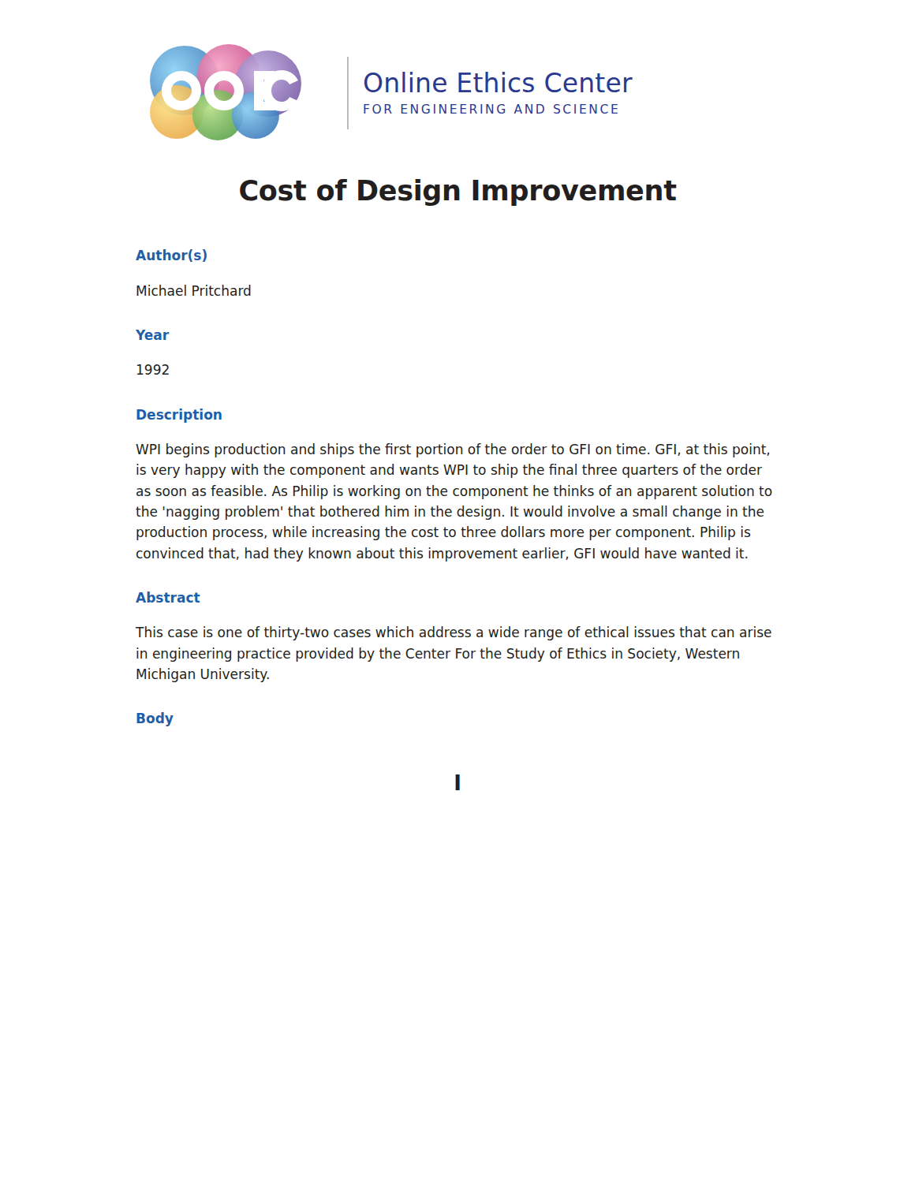Online Ethics Center
FOR ENGINEERING AND SCIENCE
Cost of Design Improvement
Author(s)
Michael Pritchard
Year
1992
Description
WPI begins production and ships the first portion of the order to GFI on time. GFI, at this point, is very happy with the component and wants WPI to ship the final three quarters of the order as soon as feasible. As Philip is working on the component he thinks of an apparent solution to the 'nagging problem' that bothered him in the design. It would involve a small change in the production process, while increasing the cost to three dollars more per component. Philip is convinced that, had they known about this improvement earlier, GFI would have wanted it.
Abstract
This case is one of thirty-two cases which address a wide range of ethical issues that can arise in engineering practice provided by the Center For the Study of Ethics in Society, Western Michigan University.
Body
I